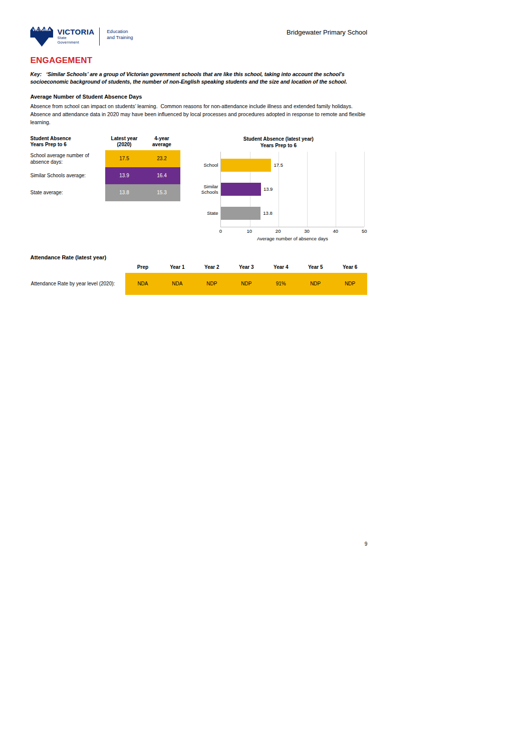VICTORIA
VICTORIA
State
Government
Education
and Training
Bridgewater Primary School
ENGAGEMENT
Key: ‘Similar Schools’ are a group of Victorian government schools that are like this school, taking into account the school’s socioeconomic background of students, the number of non-English speaking students and the size and location of the school.
Average Number of Student Absence Days
Absence from school can impact on students’ learning. Common reasons for non-attendance include illness and extended family holidays. Absence and attendance data in 2020 may have been influenced by local processes and procedures adopted in response to remote and flexible learning.
| Student Absence Years Prep to 6 | Latest year (2020) | 4-year average |
| --- | --- | --- |
| School average number of absence days: | 17.5 | 23.2 |
| Similar Schools average: | 13.9 | 16.4 |
| State average: | 13.8 | 15.3 |
Student Absence (latest year)
Years Prep to 6
School
17.5
Similar
Schools
13.9
State
13.8
0
10
20
30
40
50
Average number of absence days
Attendance Rate (latest year)
| | Prep | Year 1 | Year 2 | Year 3 | Year 4 | Year 5 | Year 6 |
| --- | --- | --- | --- | --- | --- | --- | --- |
| Attendance Rate by year level (2020): | NDA | NDA | NDP | NDP | 91% | NDP | NDP |
9